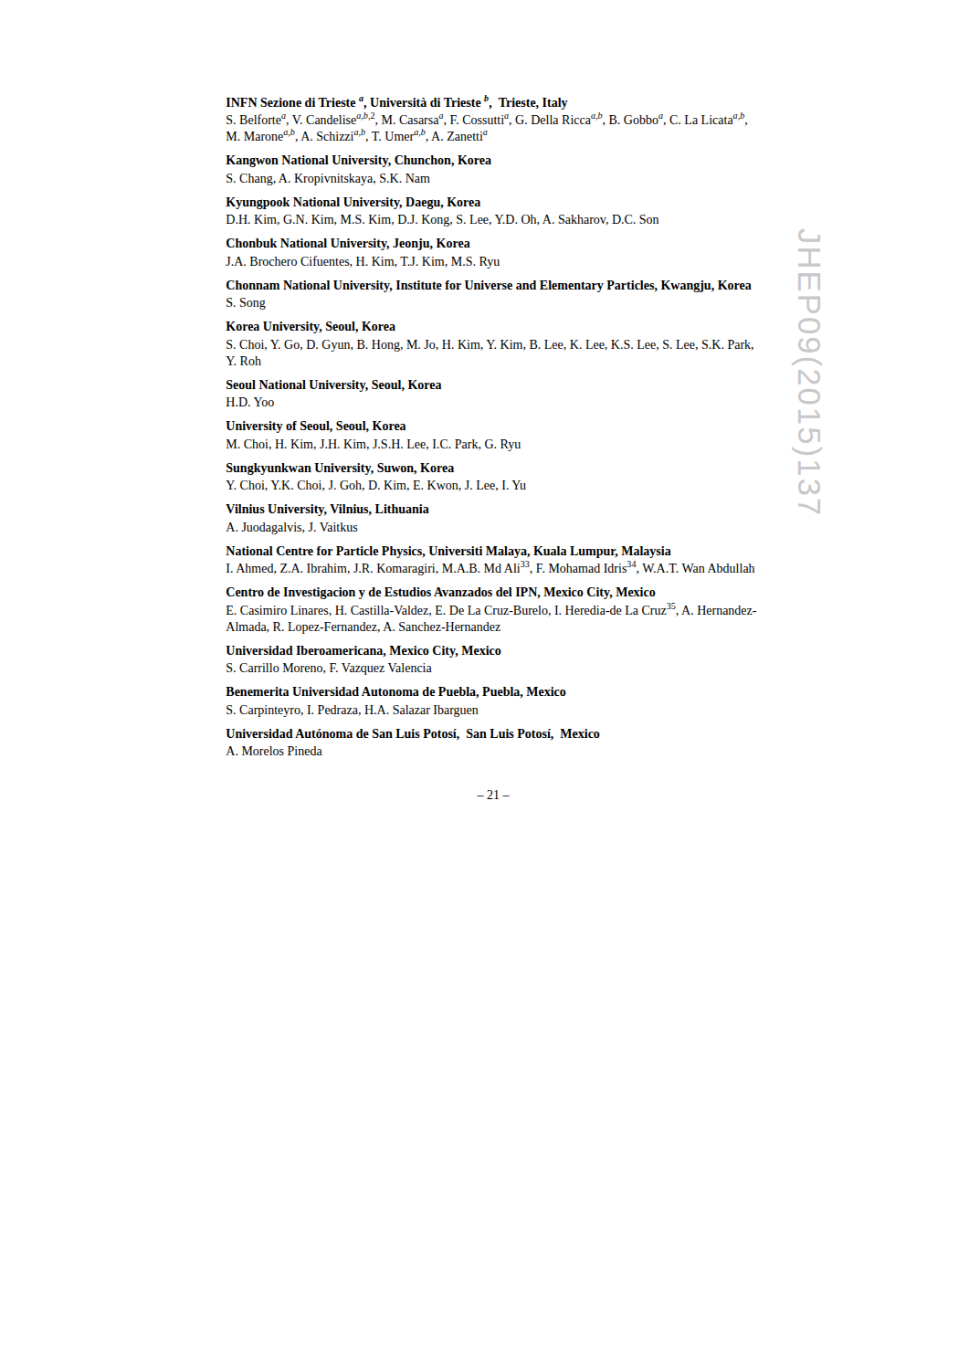JHEP09(2015)137
INFN Sezione di Trieste a, Università di Trieste b, Trieste, Italy
S. Belfortea, V. Candelisea,b,2, M. Casarsaa, F. Cossuttia, G. Della Riccaa,b, B. Gobboa, C. La Licataa,b, M. Maronea,b, A. Schizzia,b, T. Umera,b, A. Zanettia
Kangwon National University, Chunchon, Korea
S. Chang, A. Kropivnitskaya, S.K. Nam
Kyungpook National University, Daegu, Korea
D.H. Kim, G.N. Kim, M.S. Kim, D.J. Kong, S. Lee, Y.D. Oh, A. Sakharov, D.C. Son
Chonbuk National University, Jeonju, Korea
J.A. Brochero Cifuentes, H. Kim, T.J. Kim, M.S. Ryu
Chonnam National University, Institute for Universe and Elementary Particles, Kwangju, Korea
S. Song
Korea University, Seoul, Korea
S. Choi, Y. Go, D. Gyun, B. Hong, M. Jo, H. Kim, Y. Kim, B. Lee, K. Lee, K.S. Lee, S. Lee, S.K. Park, Y. Roh
Seoul National University, Seoul, Korea
H.D. Yoo
University of Seoul, Seoul, Korea
M. Choi, H. Kim, J.H. Kim, J.S.H. Lee, I.C. Park, G. Ryu
Sungkyunkwan University, Suwon, Korea
Y. Choi, Y.K. Choi, J. Goh, D. Kim, E. Kwon, J. Lee, I. Yu
Vilnius University, Vilnius, Lithuania
A. Juodagalvis, J. Vaitkus
National Centre for Particle Physics, Universiti Malaya, Kuala Lumpur, Malaysia
I. Ahmed, Z.A. Ibrahim, J.R. Komaragiri, M.A.B. Md Ali33, F. Mohamad Idris34, W.A.T. Wan Abdullah
Centro de Investigacion y de Estudios Avanzados del IPN, Mexico City, Mexico
E. Casimiro Linares, H. Castilla-Valdez, E. De La Cruz-Burelo, I. Heredia-de La Cruz35, A. Hernandez-Almada, R. Lopez-Fernandez, A. Sanchez-Hernandez
Universidad Iberoamericana, Mexico City, Mexico
S. Carrillo Moreno, F. Vazquez Valencia
Benemerita Universidad Autonoma de Puebla, Puebla, Mexico
S. Carpinteyro, I. Pedraza, H.A. Salazar Ibarguen
Universidad Autónoma de San Luis Potosí, San Luis Potosí, Mexico
A. Morelos Pineda
– 21 –